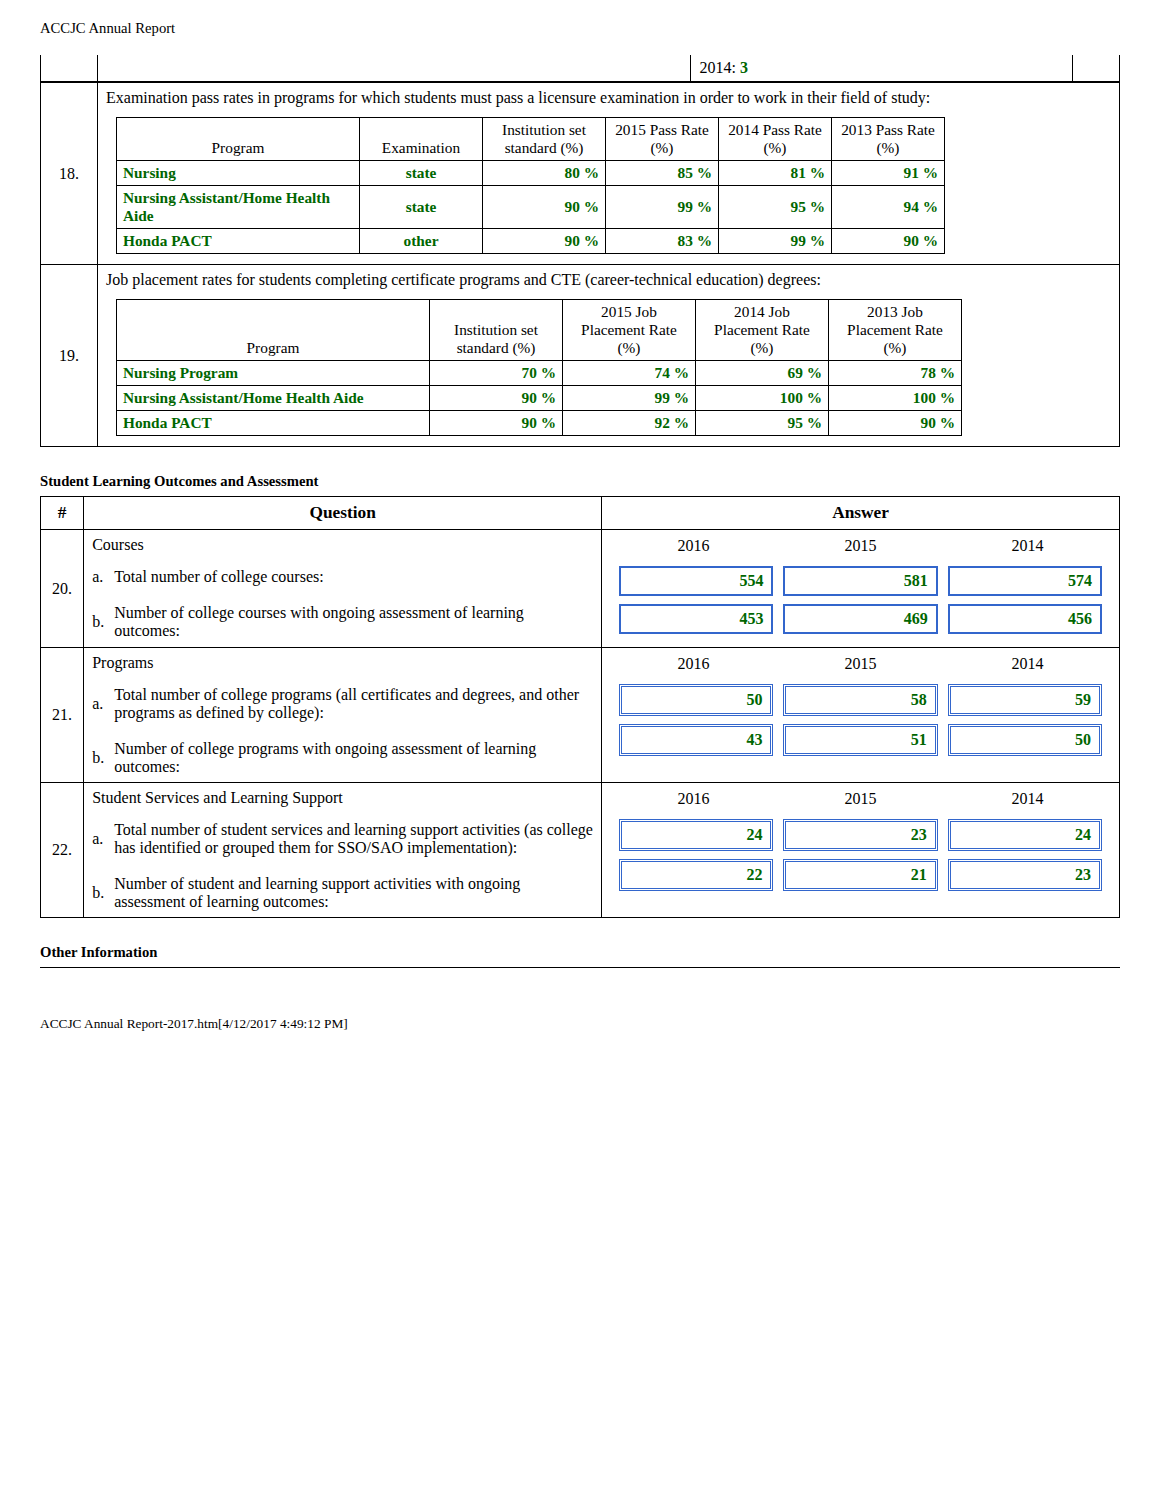ACCJC Annual Report
| | | 2014: 3 | |
| 18. | Examination pass rates in programs for which students must pass a licensure examination in order to work in their field of study: / Program / Examination / Institution set standard (%) / 2015 Pass Rate (%) / 2014 Pass Rate (%) / 2013 Pass Rate (%) / / --- / --- / --- / --- / --- / --- / / Nursing / state / 80 % / 85 % / 81 % / 91 % / / Nursing Assistant/Home Health Aide / state / 90 % / 99 % / 95 % / 94 % / / Honda PACT / other / 90 % / 83 % / 99 % / 90 % / |
| 19. | Job placement rates for students completing certificate programs and CTE (career-technical education) degrees: / Program / Institution set standard (%) / 2015 Job Placement Rate (%) / 2014 Job Placement Rate (%) / 2013 Job Placement Rate (%) / / --- / --- / --- / --- / --- / / Nursing Program / 70 % / 74 % / 69 % / 78 % / / Nursing Assistant/Home Health Aide / 90 % / 99 % / 100 % / 100 % / / Honda PACT / 90 % / 92 % / 95 % / 90 % / |
Student Learning Outcomes and Assessment
| # | Question | Answer |
| --- | --- | --- |
| 20. | Courses a. Total number of college courses: b. Number of college courses with ongoing assessment of learning outcomes: | / 2016 / 2015 / 2014 / / 554 / 581 / 574 / / 453 / 469 / 456 / |
| 21. | Programs a. Total number of college programs (all certificates and degrees, and other programs as defined by college): b. Number of college programs with ongoing assessment of learning outcomes: | / 2016 / 2015 / 2014 / / 50 / 58 / 59 / / 43 / 51 / 50 / |
| 22. | Student Services and Learning Support a. Total number of student services and learning support activities (as college has identified or grouped them for SSO/SAO implementation): b. Number of student and learning support activities with ongoing assessment of learning outcomes: | / 2016 / 2015 / 2014 / / 24 / 23 / 24 / / 22 / 21 / 23 / |
Other Information
ACCJC Annual Report-2017.htm[4/12/2017 4:49:12 PM]